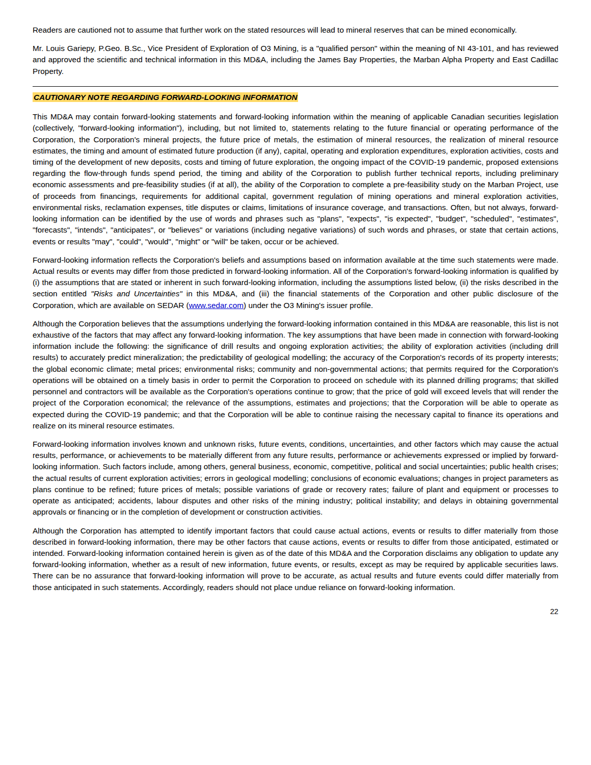Readers are cautioned not to assume that further work on the stated resources will lead to mineral reserves that can be mined economically.
Mr. Louis Gariepy, P.Geo. B.Sc., Vice President of Exploration of O3 Mining, is a "qualified person" within the meaning of NI 43-101, and has reviewed and approved the scientific and technical information in this MD&A, including the James Bay Properties, the Marban Alpha Property and East Cadillac Property.
CAUTIONARY NOTE REGARDING FORWARD-LOOKING INFORMATION
This MD&A may contain forward-looking statements and forward-looking information within the meaning of applicable Canadian securities legislation (collectively, "forward-looking information"), including, but not limited to, statements relating to the future financial or operating performance of the Corporation, the Corporation's mineral projects, the future price of metals, the estimation of mineral resources, the realization of mineral resource estimates, the timing and amount of estimated future production (if any), capital, operating and exploration expenditures, exploration activities, costs and timing of the development of new deposits, costs and timing of future exploration, the ongoing impact of the COVID-19 pandemic, proposed extensions regarding the flow-through funds spend period, the timing and ability of the Corporation to publish further technical reports, including preliminary economic assessments and pre-feasibility studies (if at all), the ability of the Corporation to complete a pre-feasibility study on the Marban Project, use of proceeds from financings, requirements for additional capital, government regulation of mining operations and mineral exploration activities, environmental risks, reclamation expenses, title disputes or claims, limitations of insurance coverage, and transactions. Often, but not always, forward-looking information can be identified by the use of words and phrases such as "plans", "expects", "is expected", "budget", "scheduled", "estimates", "forecasts", "intends", "anticipates", or "believes" or variations (including negative variations) of such words and phrases, or state that certain actions, events or results "may", "could", "would", "might" or "will" be taken, occur or be achieved.
Forward-looking information reflects the Corporation's beliefs and assumptions based on information available at the time such statements were made. Actual results or events may differ from those predicted in forward-looking information. All of the Corporation's forward-looking information is qualified by (i) the assumptions that are stated or inherent in such forward-looking information, including the assumptions listed below, (ii) the risks described in the section entitled "Risks and Uncertainties" in this MD&A, and (iii) the financial statements of the Corporation and other public disclosure of the Corporation, which are available on SEDAR (www.sedar.com) under the O3 Mining's issuer profile.
Although the Corporation believes that the assumptions underlying the forward-looking information contained in this MD&A are reasonable, this list is not exhaustive of the factors that may affect any forward-looking information. The key assumptions that have been made in connection with forward-looking information include the following: the significance of drill results and ongoing exploration activities; the ability of exploration activities (including drill results) to accurately predict mineralization; the predictability of geological modelling; the accuracy of the Corporation's records of its property interests; the global economic climate; metal prices; environmental risks; community and non-governmental actions; that permits required for the Corporation's operations will be obtained on a timely basis in order to permit the Corporation to proceed on schedule with its planned drilling programs; that skilled personnel and contractors will be available as the Corporation's operations continue to grow; that the price of gold will exceed levels that will render the project of the Corporation economical; the relevance of the assumptions, estimates and projections; that the Corporation will be able to operate as expected during the COVID-19 pandemic; and that the Corporation will be able to continue raising the necessary capital to finance its operations and realize on its mineral resource estimates.
Forward-looking information involves known and unknown risks, future events, conditions, uncertainties, and other factors which may cause the actual results, performance, or achievements to be materially different from any future results, performance or achievements expressed or implied by forward-looking information. Such factors include, among others, general business, economic, competitive, political and social uncertainties; public health crises; the actual results of current exploration activities; errors in geological modelling; conclusions of economic evaluations; changes in project parameters as plans continue to be refined; future prices of metals; possible variations of grade or recovery rates; failure of plant and equipment or processes to operate as anticipated; accidents, labour disputes and other risks of the mining industry; political instability; and delays in obtaining governmental approvals or financing or in the completion of development or construction activities.
Although the Corporation has attempted to identify important factors that could cause actual actions, events or results to differ materially from those described in forward-looking information, there may be other factors that cause actions, events or results to differ from those anticipated, estimated or intended. Forward-looking information contained herein is given as of the date of this MD&A and the Corporation disclaims any obligation to update any forward-looking information, whether as a result of new information, future events, or results, except as may be required by applicable securities laws. There can be no assurance that forward-looking information will prove to be accurate, as actual results and future events could differ materially from those anticipated in such statements. Accordingly, readers should not place undue reliance on forward-looking information.
22